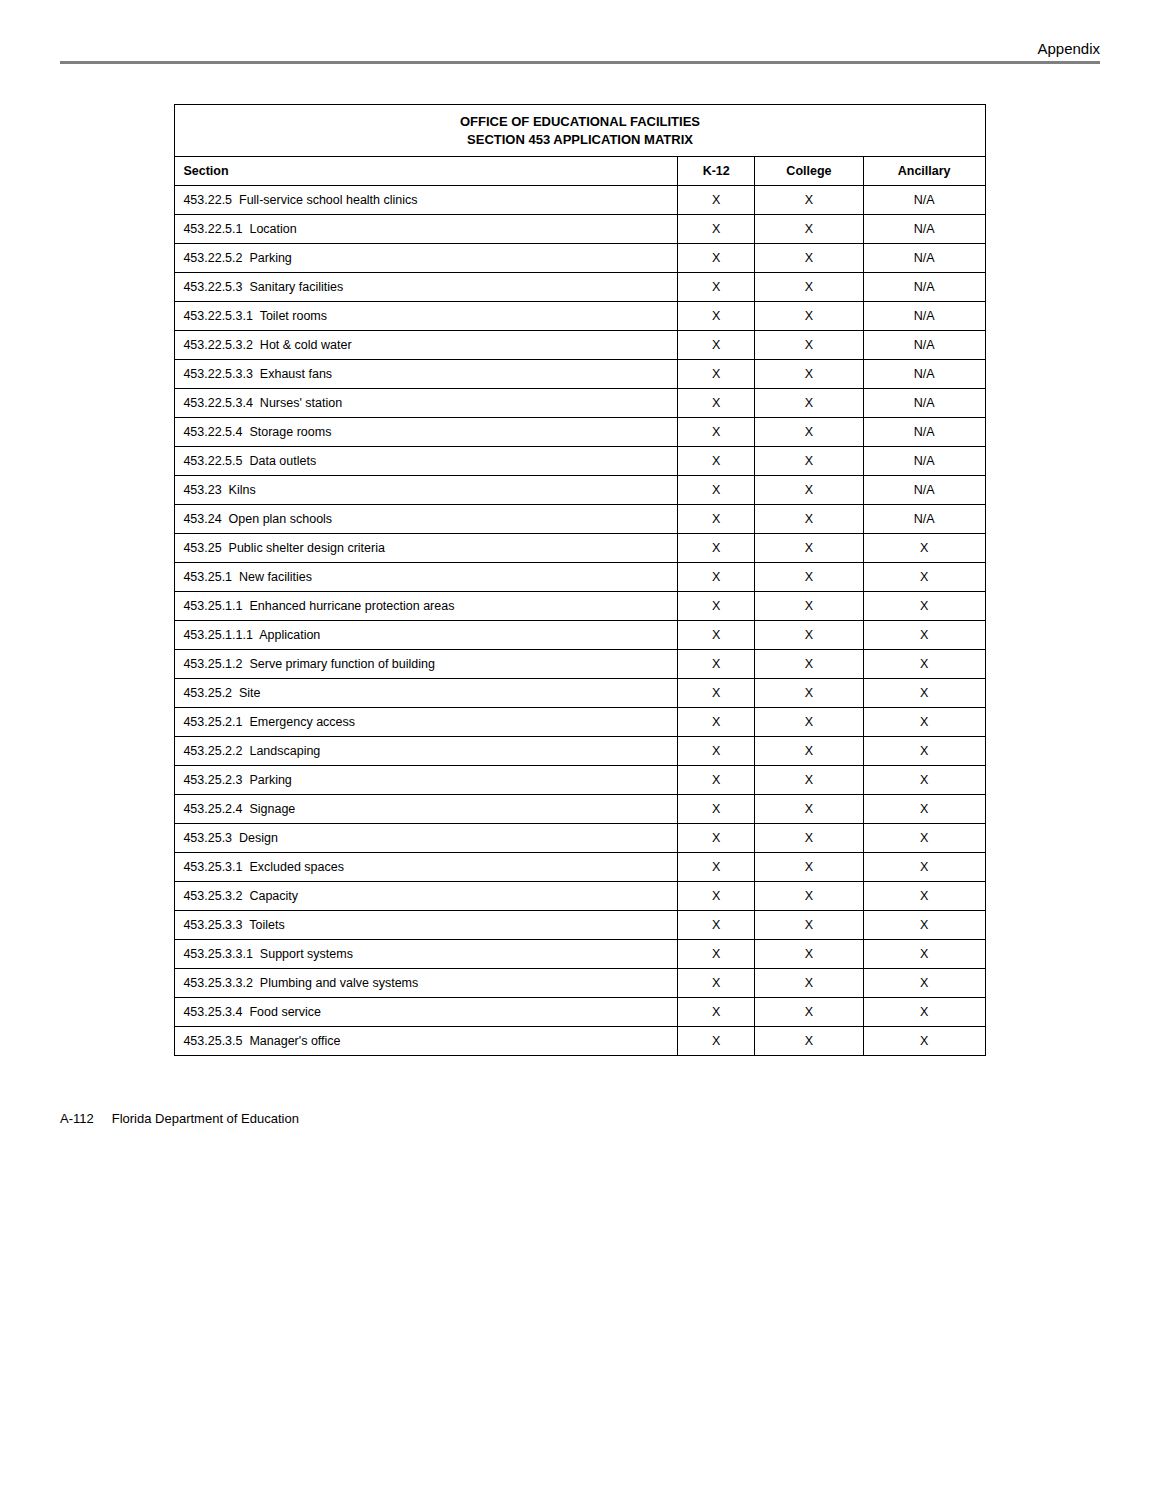Appendix
OFFICE OF EDUCATIONAL FACILITIES SECTION 453 APPLICATION MATRIX
| Section | K-12 | College | Ancillary |
| --- | --- | --- | --- |
| 453.22.5 Full-service school health clinics | X | X | N/A |
| 453.22.5.1 Location | X | X | N/A |
| 453.22.5.2 Parking | X | X | N/A |
| 453.22.5.3 Sanitary facilities | X | X | N/A |
| 453.22.5.3.1 Toilet rooms | X | X | N/A |
| 453.22.5.3.2 Hot & cold water | X | X | N/A |
| 453.22.5.3.3 Exhaust fans | X | X | N/A |
| 453.22.5.3.4 Nurses' station | X | X | N/A |
| 453.22.5.4 Storage rooms | X | X | N/A |
| 453.22.5.5 Data outlets | X | X | N/A |
| 453.23 Kilns | X | X | N/A |
| 453.24 Open plan schools | X | X | N/A |
| 453.25 Public shelter design criteria | X | X | X |
| 453.25.1 New facilities | X | X | X |
| 453.25.1.1 Enhanced hurricane protection areas | X | X | X |
| 453.25.1.1.1 Application | X | X | X |
| 453.25.1.2 Serve primary function of building | X | X | X |
| 453.25.2 Site | X | X | X |
| 453.25.2.1 Emergency access | X | X | X |
| 453.25.2.2 Landscaping | X | X | X |
| 453.25.2.3 Parking | X | X | X |
| 453.25.2.4 Signage | X | X | X |
| 453.25.3 Design | X | X | X |
| 453.25.3.1 Excluded spaces | X | X | X |
| 453.25.3.2 Capacity | X | X | X |
| 453.25.3.3 Toilets | X | X | X |
| 453.25.3.3.1 Support systems | X | X | X |
| 453.25.3.3.2 Plumbing and valve systems | X | X | X |
| 453.25.3.4 Food service | X | X | X |
| 453.25.3.5 Manager's office | X | X | X |
A-112 Florida Department of Education